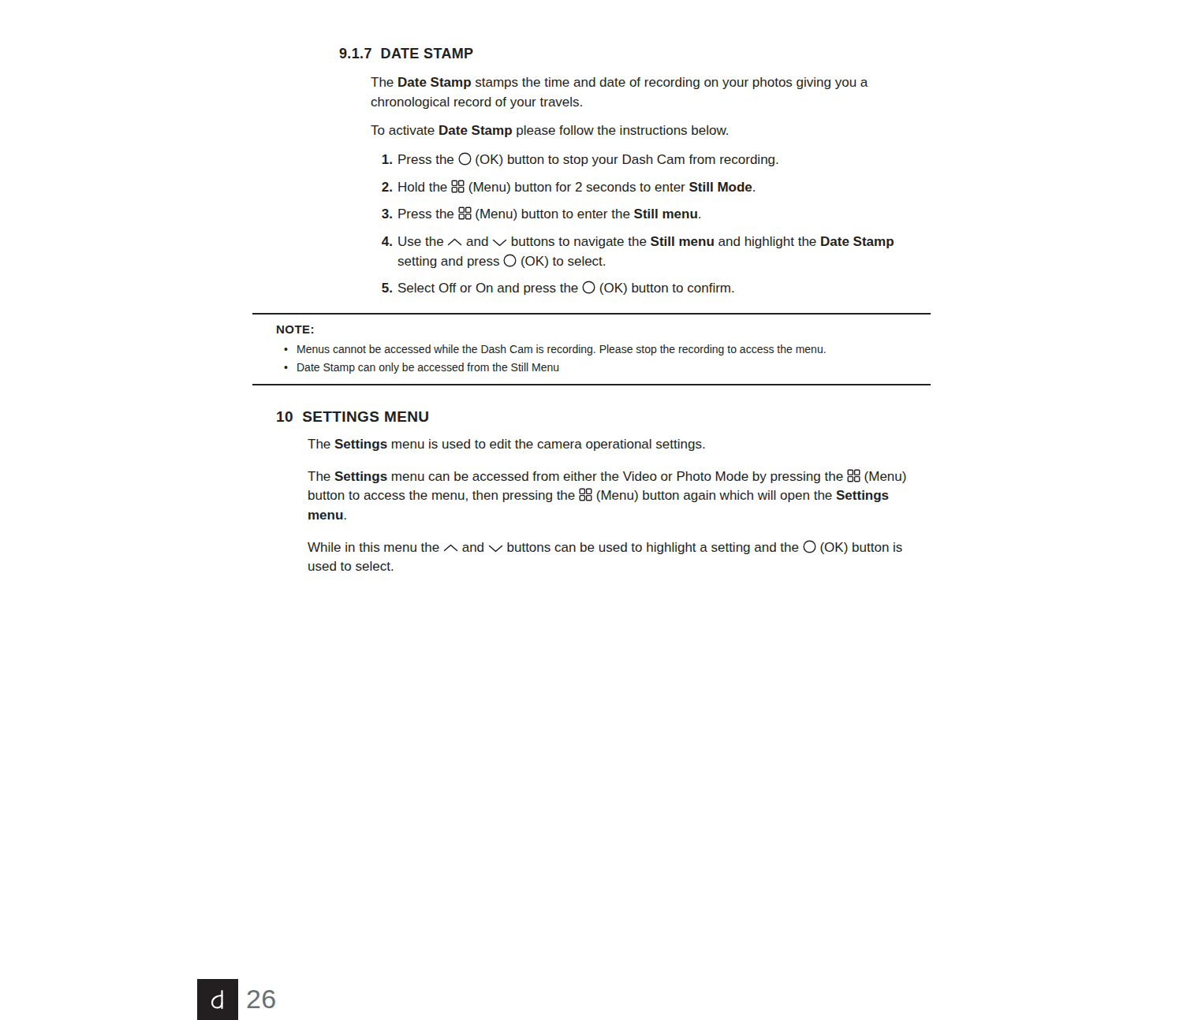9.1.7 Date Stamp
The Date Stamp stamps the time and date of recording on your photos giving you a chronological record of your travels.
To activate Date Stamp please follow the instructions below.
1. Press the (OK) button to stop your Dash Cam from recording.
2. Hold the (Menu) button for 2 seconds to enter Still Mode.
3. Press the (Menu) button to enter the Still menu.
4. Use the and buttons to navigate the Still menu and highlight the Date Stamp setting and press (OK) to select.
5. Select Off or On and press the (OK) button to confirm.
NOTE:
Menus cannot be accessed while the Dash Cam is recording. Please stop the recording to access the menu.
Date Stamp can only be accessed from the Still Menu
10 Settings Menu
The Settings menu is used to edit the camera operational settings.
The Settings menu can be accessed from either the Video or Photo Mode by pressing the (Menu) button to access the menu, then pressing the (Menu) button again which will open the Settings menu.
While in this menu the and buttons can be used to highlight a setting and the (OK) button is used to select.
26